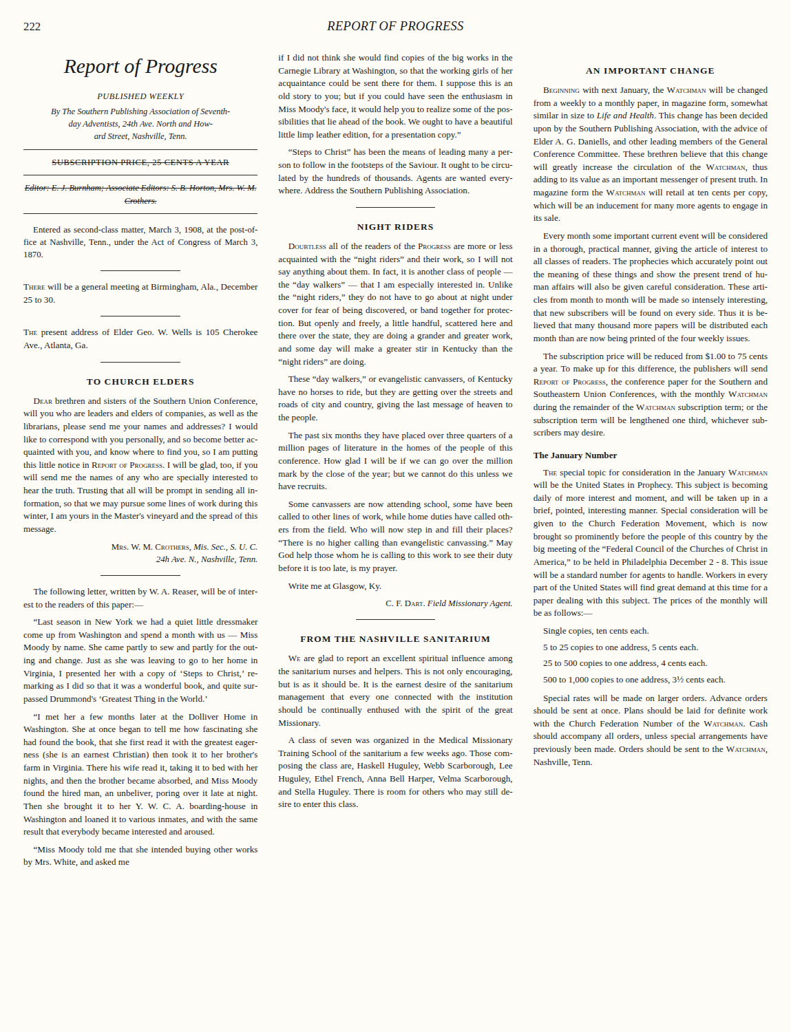222
REPORT OF PROGRESS
Report of Progress
PUBLISHED WEEKLY
By The Southern Publishing Association of Seventh-
day Adventists, 24th Ave. North and How-
ard Street, Nashville, Tenn.
SUBSCRIPTION PRICE, 25 CENTS A YEAR
Editor: E. J. Burnham; Associate Editors: S. B. Horton, Mrs. W. M. Crothers.
Entered as second-class matter, March 3, 1908, at the post-office at Nashville, Tenn., under the Act of Congress of March 3, 1870.
There will be a general meeting at Birmingham, Ala., December 25 to 30.
The present address of Elder Geo. W. Wells is 105 Cherokee Ave., Atlanta, Ga.
To Church Elders
Dear brethren and sisters of the Southern Union Conference, will you who are leaders and elders of companies, as well as the librarians, please send me your names and addresses? I would like to correspond with you personally, and so become better acquainted with you, and know where to find you, so I am putting this little notice in Report of Progress. I will be glad, too, if you will send me the names of any who are specially interested to hear the truth. Trusting that all will be prompt in sending all information, so that we may pursue some lines of work during this winter, I am yours in the Master's vineyard and the spread of this message.
Mrs. W. M. Crothers, Mis. Sec., S. U. C.
24h Ave. N., Nashville, Tenn.
The following letter, written by W. A. Reaser, will be of interest to the readers of this paper:—
“Last season in New York we had a quiet little dressmaker come up from Washington and spend a month with us — Miss Moody by name. She came partly to sew and partly for the outing and change. Just as she was leaving to go to her home in Virginia, I presented her with a copy of ‘Steps to Christ,’ remarking as I did so that it was a wonderful book, and quite surpassed Drummond's ‘Greatest Thing in the World.’
“I met her a few months later at the Dolliver Home in Washington. She at once began to tell me how fascinating she had found the book, that she first read it with the greatest eagerness (she is an earnest Christian) then took it to her brother's farm in Virginia. There his wife read it, taking it to bed with her nights, and then the brother became absorbed, and Miss Moody found the hired man, an unbeliver, poring over it late at night. Then she brought it to her Y. W. C. A. boarding-house in Washington and loaned it to various inmates, and with the same result that everybody became interested and aroused.
“Miss Moody told me that she intended buying other works by Mrs. White, and asked me
if I did not think she would find copies of the big works in the Carnegie Library at Washington, so that the working girls of her acquaintance could be sent there for them. I suppose this is an old story to you; but if you could have seen the enthusiasm in Miss Moody's face, it would help you to realize some of the possibilities that lie ahead of the book. We ought to have a beautiful little limp leather edition, for a presentation copy.”
“Steps to Christ” has been the means of leading many a person to follow in the footsteps of the Saviour. It ought to be circulated by the hundreds of thousands. Agents are wanted everywhere. Address the Southern Publishing Association.
Night Riders
Doubtless all of the readers of the Progress are more or less acquainted with the “night riders” and their work, so I will not say anything about them. In fact, it is another class of people — the “day walkers” — that I am especially interested in. Unlike the “night riders,” they do not have to go about at night under cover for fear of being discovered, or band together for protection. But openly and freely, a little handful, scattered here and there over the state, they are doing a grander and greater work, and some day will make a greater stir in Kentucky than the “night riders” are doing.
These “day walkers,” or evangelistic canvassers, of Kentucky have no horses to ride, but they are getting over the streets and roads of city and country, giving the last message of heaven to the people.
The past six months they have placed over three quarters of a million pages of literature in the homes of the people of this conference. How glad I will be if we can go over the million mark by the close of the year; but we cannot do this unless we have recruits.
Some canvassers are now attending school, some have been called to other lines of work, while home duties have called others from the field. Who will now step in and fill their places? “There is no higher calling than evangelistic canvassing.” May God help those whom he is calling to this work to see their duty before it is too late, is my prayer.
Write me at Glasgow, Ky.
C. F. Dart. Field Missionary Agent.
From the Nashville Sanitarium
We are glad to report an excellent spiritual influence among the sanitarium nurses and helpers. This is not only encouraging, but is as it should be. It is the earnest desire of the sanitarium management that every one connected with the institution should be continually enthused with the spirit of the great Missionary.
A class of seven was organized in the Medical Missionary Training School of the sanitarium a few weeks ago. Those composing the class are, Haskell Huguley, Webb Scarborough, Lee Huguley, Ethel French, Anna Bell Harper, Velma Scarborough, and Stella Huguley. There is room for others who may still desire to enter this class.
An Important Change
Beginning with next January, the Watchman will be changed from a weekly to a monthly paper, in magazine form, somewhat similar in size to Life and Health. This change has been decided upon by the Southern Publishing Association, with the advice of Elder A. G. Daniells, and other leading members of the General Conference Committee. These brethren believe that this change will greatly increase the circulation of the Watchman, thus adding to its value as an important messenger of present truth. In magazine form the Watchman will retail at ten cents per copy, which will be an inducement for many more agents to engage in its sale.
Every month some important current event will be considered in a thorough, practical manner, giving the article of interest to all classes of readers. The prophecies which accurately point out the meaning of these things and show the present trend of human affairs will also be given careful consideration. These articles from month to month will be made so intensely interesting, that new subscribers will be found on every side. Thus it is believed that many thousand more papers will be distributed each month than are now being printed of the four weekly issues.
The subscription price will be reduced from $1.00 to 75 cents a year. To make up for this difference, the publishers will send Report of Progress, the conference paper for the Southern and Southeastern Union Conferences, with the monthly Watchman during the remainder of the Watchman subscription term; or the subscription term will be lengthened one third, whichever subscribers may desire.
The January Number
The special topic for consideration in the January Watchman will be the United States in Prophecy. This subject is becoming daily of more interest and moment, and will be taken up in a brief, pointed, interesting manner. Special consideration will be given to the Church Federation Movement, which is now brought so prominently before the people of this country by the big meeting of the “Federal Council of the Churches of Christ in America,” to be held in Philadelphia December 2 - 8. This issue will be a standard number for agents to handle. Workers in every part of the United States will find great demand at this time for a paper dealing with this subject. The prices of the monthly will be as follows:—
Single copies, ten cents each.
5 to 25 copies to one address, 5 cents each.
25 to 500 copies to one address, 4 cents each.
500 to 1,000 copies to one address, 3½ cents each.
Special rates will be made on larger orders. Advance orders should be sent at once. Plans should be laid for definite work with the Church Federation Number of the Watchman. Cash should accompany all orders, unless special arrangements have previously been made. Orders should be sent to the Watchman, Nashville, Tenn.